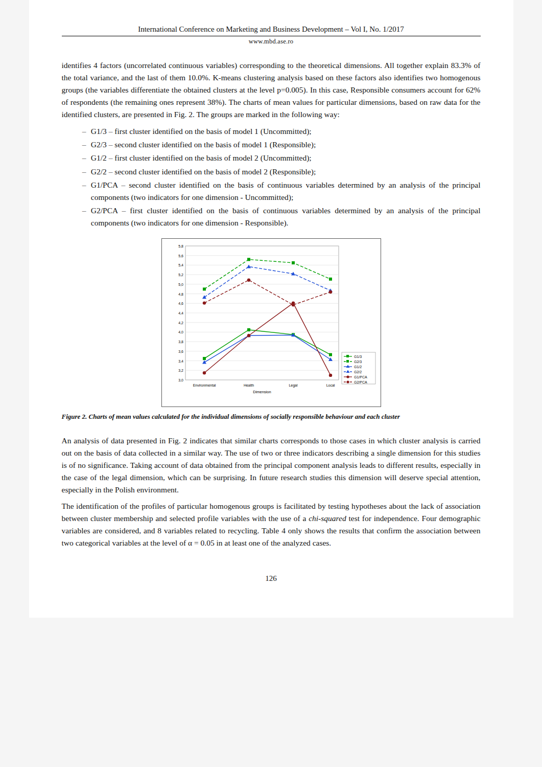International Conference on Marketing and Business Development – Vol I, No. 1/2017 www.mbd.ase.ro
identifies 4 factors (uncorrelated continuous variables) corresponding to the theoretical dimensions. All together explain 83.3% of the total variance, and the last of them 10.0%. K-means clustering analysis based on these factors also identifies two homogenous groups (the variables differentiate the obtained clusters at the level p=0.005). In this case, Responsible consumers account for 62% of respondents (the remaining ones represent 38%). The charts of mean values for particular dimensions, based on raw data for the identified clusters, are presented in Fig. 2. The groups are marked in the following way:
G1/3 – first cluster identified on the basis of model 1 (Uncommitted);
G2/3 – second cluster identified on the basis of model 1 (Responsible);
G1/2 – first cluster identified on the basis of model 2 (Uncommitted);
G2/2 – second cluster identified on the basis of model 2 (Responsible);
G1/PCA – second cluster identified on the basis of continuous variables determined by an analysis of the principal components (two indicators for one dimension - Uncommitted);
G2/PCA – first cluster identified on the basis of continuous variables determined by an analysis of the principal components (two indicators for one dimension - Responsible).
5,8 5,6 5,4 5,2 5,0 4,8 4,6 4,4 4,2 4,0 3,8 3,6 3,4 3,2 3,0 Environmental Health Legal Local Dimension G1/3 G2/3 G1/2 G2/2 G1/PCA G2/PCA
Figure 2. Charts of mean values calculated for the individual dimensions of socially responsible behaviour and each cluster
An analysis of data presented in Fig. 2 indicates that similar charts corresponds to those cases in which cluster analysis is carried out on the basis of data collected in a similar way. The use of two or three indicators describing a single dimension for this studies is of no significance. Taking account of data obtained from the principal component analysis leads to different results, especially in the case of the legal dimension, which can be surprising. In future research studies this dimension will deserve special attention, especially in the Polish environment.
The identification of the profiles of particular homogenous groups is facilitated by testing hypotheses about the lack of association between cluster membership and selected profile variables with the use of a chi-squared test for independence. Four demographic variables are considered, and 8 variables related to recycling. Table 4 only shows the results that confirm the association between two categorical variables at the level of α = 0.05 in at least one of the analyzed cases.
126